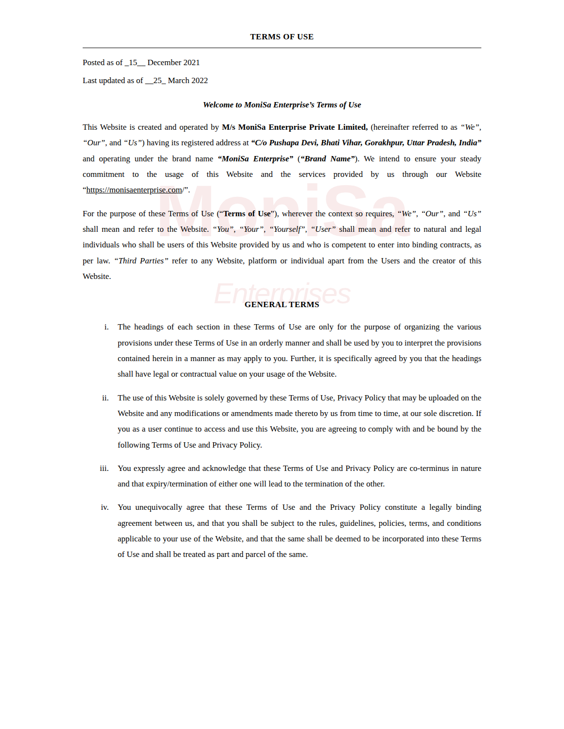MoniSaEnterprises
TERMS OF USE
Posted as of _15__ December 2021
Last updated as of __25_ March 2022
Welcome to MoniSa Enterprise’s Terms of Use
This Website is created and operated by M/s MoniSa Enterprise Private Limited, (hereinafter referred to as “We”, “Our”, and “Us”) having its registered address at “C/o Pushapa Devi, Bhati Vihar, Gorakhpur, Uttar Pradesh, India” and operating under the brand name “MoniSa Enterprise” (“Brand Name”). We intend to ensure your steady commitment to the usage of this Website and the services provided by us through our Website “https://monisaenterprise.com/”.
For the purpose of these Terms of Use (“Terms of Use”), wherever the context so requires, “We”, “Our”, and “Us” shall mean and refer to the Website. “You”, “Your”, “Yourself”, “User” shall mean and refer to natural and legal individuals who shall be users of this Website provided by us and who is competent to enter into binding contracts, as per law. “Third Parties” refer to any Website, platform or individual apart from the Users and the creator of this Website.
GENERAL TERMS
The headings of each section in these Terms of Use are only for the purpose of organizing the various provisions under these Terms of Use in an orderly manner and shall be used by you to interpret the provisions contained herein in a manner as may apply to you. Further, it is specifically agreed by you that the headings shall have legal or contractual value on your usage of the Website.
The use of this Website is solely governed by these Terms of Use, Privacy Policy that may be uploaded on the Website and any modifications or amendments made thereto by us from time to time, at our sole discretion. If you as a user continue to access and use this Website, you are agreeing to comply with and be bound by the following Terms of Use and Privacy Policy.
You expressly agree and acknowledge that these Terms of Use and Privacy Policy are co-terminus in nature and that expiry/termination of either one will lead to the termination of the other.
You unequivocally agree that these Terms of Use and the Privacy Policy constitute a legally binding agreement between us, and that you shall be subject to the rules, guidelines, policies, terms, and conditions applicable to your use of the Website, and that the same shall be deemed to be incorporated into these Terms of Use and shall be treated as part and parcel of the same.